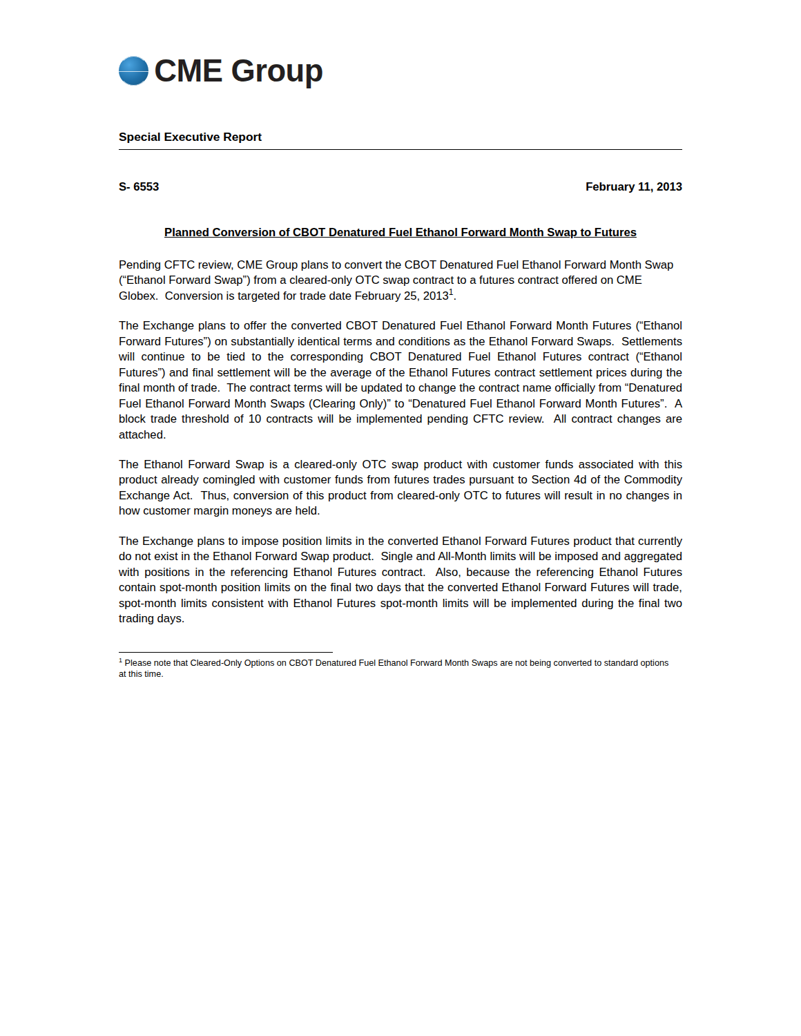CME Group
Special Executive Report
S- 6553 February 11, 2013
Planned Conversion of CBOT Denatured Fuel Ethanol Forward Month Swap to Futures
Pending CFTC review, CME Group plans to convert the CBOT Denatured Fuel Ethanol Forward Month Swap (“Ethanol Forward Swap”) from a cleared-only OTC swap contract to a futures contract offered on CME Globex. Conversion is targeted for trade date February 25, 20131.
The Exchange plans to offer the converted CBOT Denatured Fuel Ethanol Forward Month Futures (“Ethanol Forward Futures”) on substantially identical terms and conditions as the Ethanol Forward Swaps. Settlements will continue to be tied to the corresponding CBOT Denatured Fuel Ethanol Futures contract (“Ethanol Futures”) and final settlement will be the average of the Ethanol Futures contract settlement prices during the final month of trade. The contract terms will be updated to change the contract name officially from “Denatured Fuel Ethanol Forward Month Swaps (Clearing Only)” to “Denatured Fuel Ethanol Forward Month Futures”. A block trade threshold of 10 contracts will be implemented pending CFTC review. All contract changes are attached.
The Ethanol Forward Swap is a cleared-only OTC swap product with customer funds associated with this product already comingled with customer funds from futures trades pursuant to Section 4d of the Commodity Exchange Act. Thus, conversion of this product from cleared-only OTC to futures will result in no changes in how customer margin moneys are held.
The Exchange plans to impose position limits in the converted Ethanol Forward Futures product that currently do not exist in the Ethanol Forward Swap product. Single and All-Month limits will be imposed and aggregated with positions in the referencing Ethanol Futures contract. Also, because the referencing Ethanol Futures contain spot-month position limits on the final two days that the converted Ethanol Forward Futures will trade, spot-month limits consistent with Ethanol Futures spot-month limits will be implemented during the final two trading days.
1 Please note that Cleared-Only Options on CBOT Denatured Fuel Ethanol Forward Month Swaps are not being converted to standard options at this time.